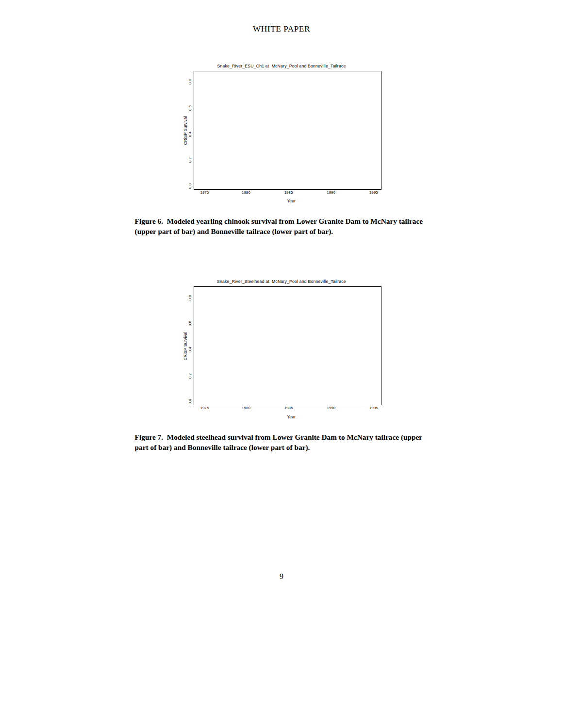WHITE PAPER
Snake_River_ESU_Ch1 at McNary_Pool and Bonneville_Tailrace
CRiSP Survival
0.8 0.6 0.4 0.2 0.0
1975 1980 1985 1990 1995
Year
Figure 6. Modeled yearling chinook survival from Lower Granite Dam to McNary tailrace (upper part of bar) and Bonneville tailrace (lower part of bar).
Snake_River_Steelhead at McNary_Pool and Bonneville_Tailrace
CRiSP Survival
0.8 0.6 0.4 0.2 0.0
1975 1980 1985 1990 1995
Year
Figure 7. Modeled steelhead survival from Lower Granite Dam to McNary tailrace (upper part of bar) and Bonneville tailrace (lower part of bar).
9